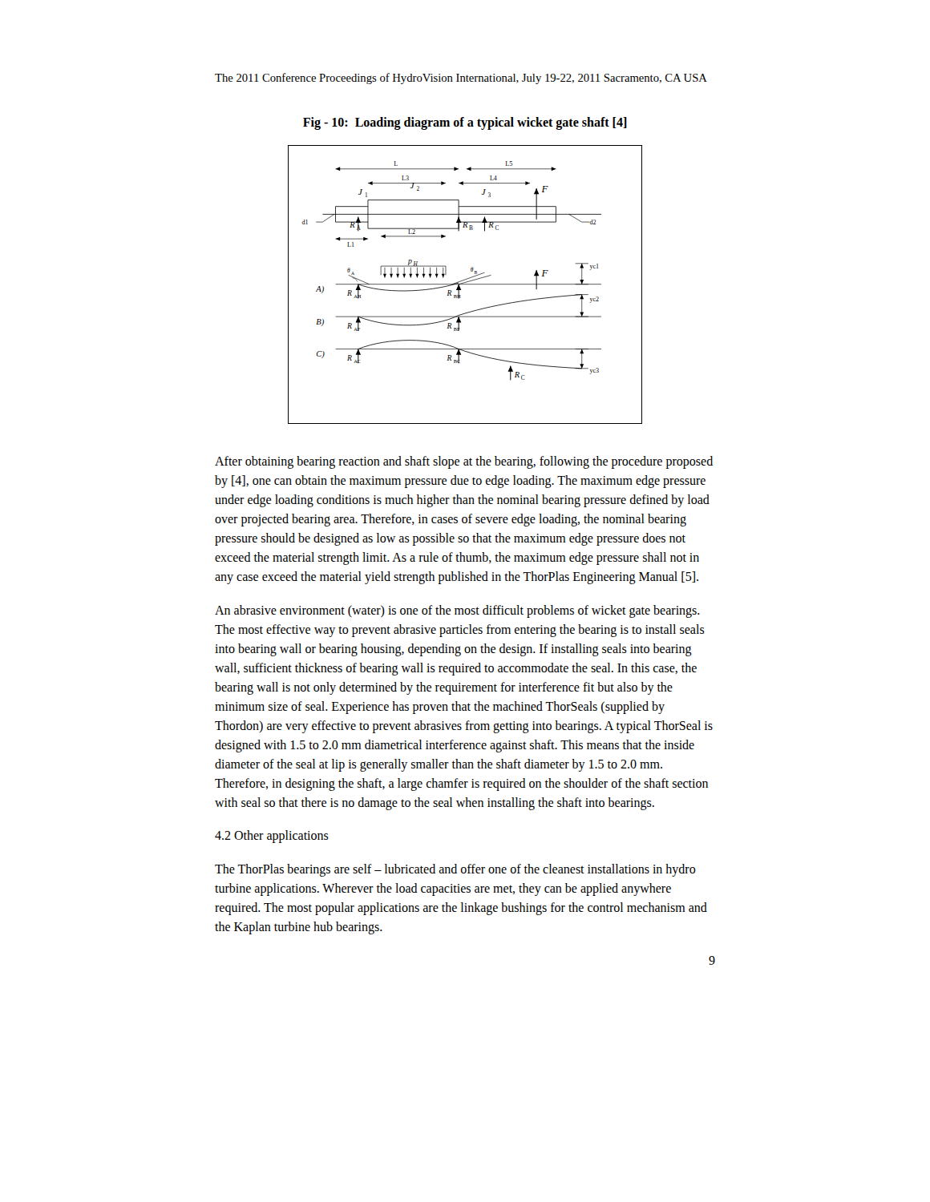The 2011 Conference Proceedings of HydroVision International, July 19-22, 2011 Sacramento, CA USA
Fig - 10: Loading diagram of a typical wicket gate shaft [4]
L L5 L3 L4 J 1 J 2 J 3 F R A R B R C d1 d2 L1 L2 A) p H θ A θ B R AH R BH F yc1 B) R AF R BF yc2 C) R AC R BC R C yc3
After obtaining bearing reaction and shaft slope at the bearing, following the procedure proposed by [4], one can obtain the maximum pressure due to edge loading. The maximum edge pressure under edge loading conditions is much higher than the nominal bearing pressure defined by load over projected bearing area. Therefore, in cases of severe edge loading, the nominal bearing pressure should be designed as low as possible so that the maximum edge pressure does not exceed the material strength limit. As a rule of thumb, the maximum edge pressure shall not in any case exceed the material yield strength published in the ThorPlas Engineering Manual [5].
An abrasive environment (water) is one of the most difficult problems of wicket gate bearings. The most effective way to prevent abrasive particles from entering the bearing is to install seals into bearing wall or bearing housing, depending on the design. If installing seals into bearing wall, sufficient thickness of bearing wall is required to accommodate the seal. In this case, the bearing wall is not only determined by the requirement for interference fit but also by the minimum size of seal. Experience has proven that the machined ThorSeals (supplied by Thordon) are very effective to prevent abrasives from getting into bearings. A typical ThorSeal is designed with 1.5 to 2.0 mm diametrical interference against shaft. This means that the inside diameter of the seal at lip is generally smaller than the shaft diameter by 1.5 to 2.0 mm. Therefore, in designing the shaft, a large chamfer is required on the shoulder of the shaft section with seal so that there is no damage to the seal when installing the shaft into bearings.
4.2 Other applications
The ThorPlas bearings are self – lubricated and offer one of the cleanest installations in hydro turbine applications. Wherever the load capacities are met, they can be applied anywhere required. The most popular applications are the linkage bushings for the control mechanism and the Kaplan turbine hub bearings.
9